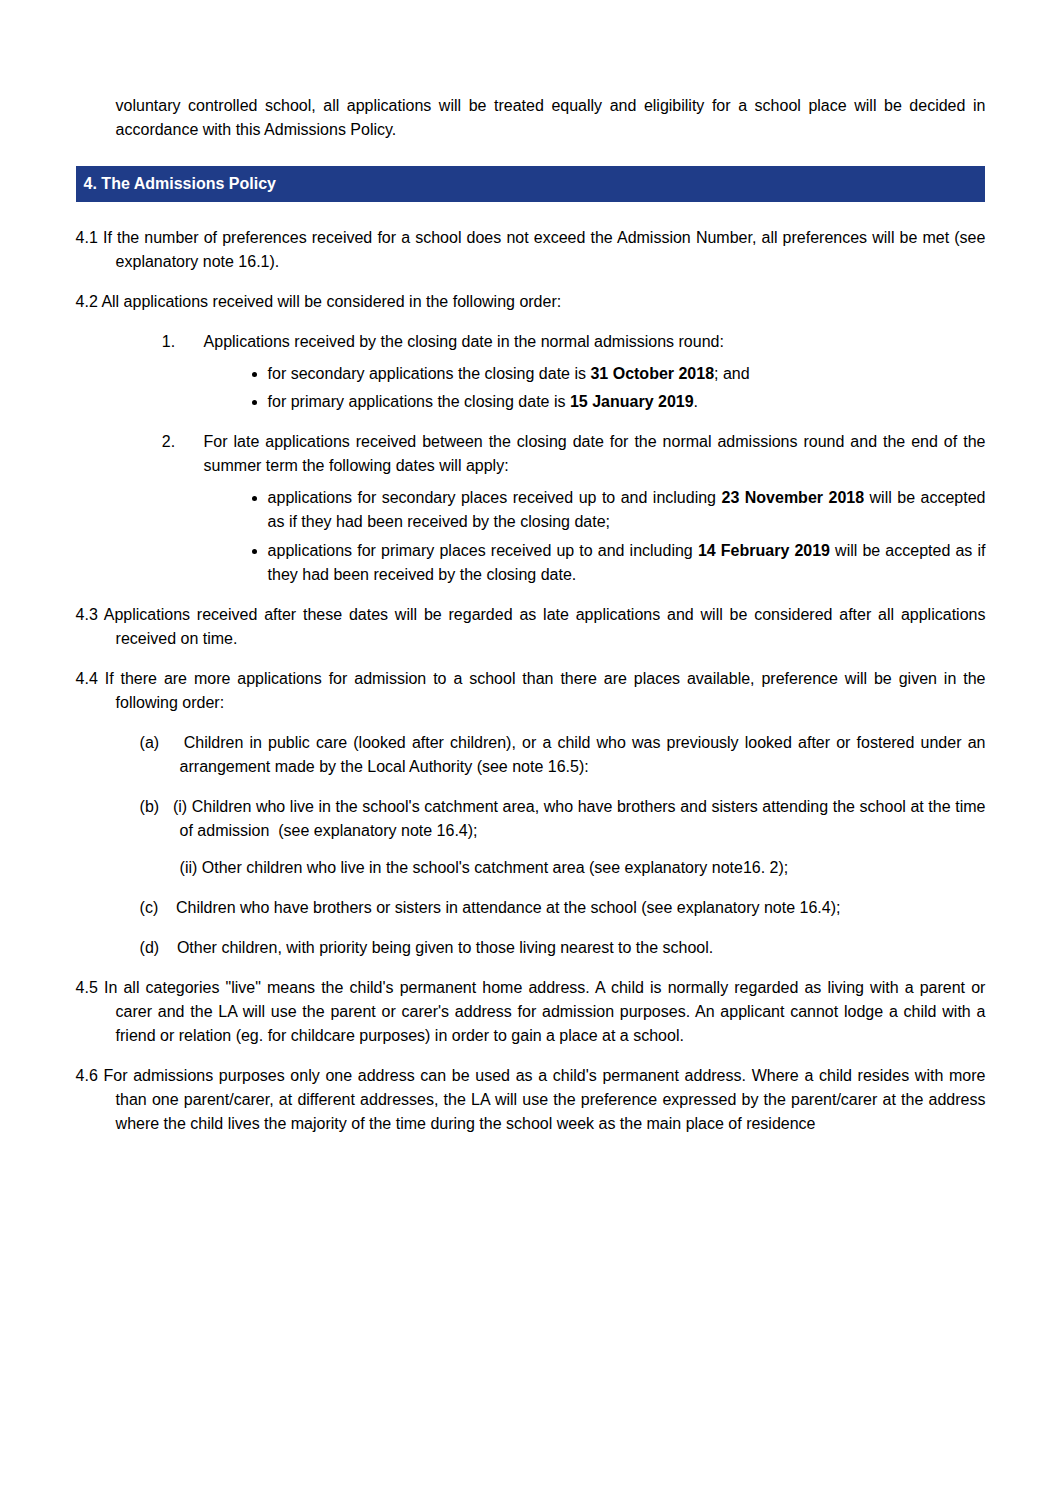voluntary controlled school, all applications will be treated equally and eligibility for a school place will be decided in accordance with this Admissions Policy.
4. The Admissions Policy
4.1 If the number of preferences received for a school does not exceed the Admission Number, all preferences will be met (see explanatory note 16.1).
4.2 All applications received will be considered in the following order:
Applications received by the closing date in the normal admissions round:
for secondary applications the closing date is 31 October 2018; and
for primary applications the closing date is 15 January 2019.
For late applications received between the closing date for the normal admissions round and the end of the summer term the following dates will apply:
applications for secondary places received up to and including 23 November 2018 will be accepted as if they had been received by the closing date;
applications for primary places received up to and including 14 February 2019 will be accepted as if they had been received by the closing date.
4.3 Applications received after these dates will be regarded as late applications and will be considered after all applications received on time.
4.4 If there are more applications for admission to a school than there are places available, preference will be given in the following order:
(a) Children in public care (looked after children), or a child who was previously looked after or fostered under an arrangement made by the Local Authority (see note 16.5):
(b) (i) Children who live in the school's catchment area, who have brothers and sisters attending the school at the time of admission (see explanatory note 16.4); (ii) Other children who live in the school's catchment area (see explanatory note16. 2);
(c) Children who have brothers or sisters in attendance at the school (see explanatory note 16.4);
(d) Other children, with priority being given to those living nearest to the school.
4.5 In all categories "live" means the child's permanent home address. A child is normally regarded as living with a parent or carer and the LA will use the parent or carer's address for admission purposes. An applicant cannot lodge a child with a friend or relation (eg. for childcare purposes) in order to gain a place at a school.
4.6 For admissions purposes only one address can be used as a child's permanent address. Where a child resides with more than one parent/carer, at different addresses, the LA will use the preference expressed by the parent/carer at the address where the child lives the majority of the time during the school week as the main place of residence